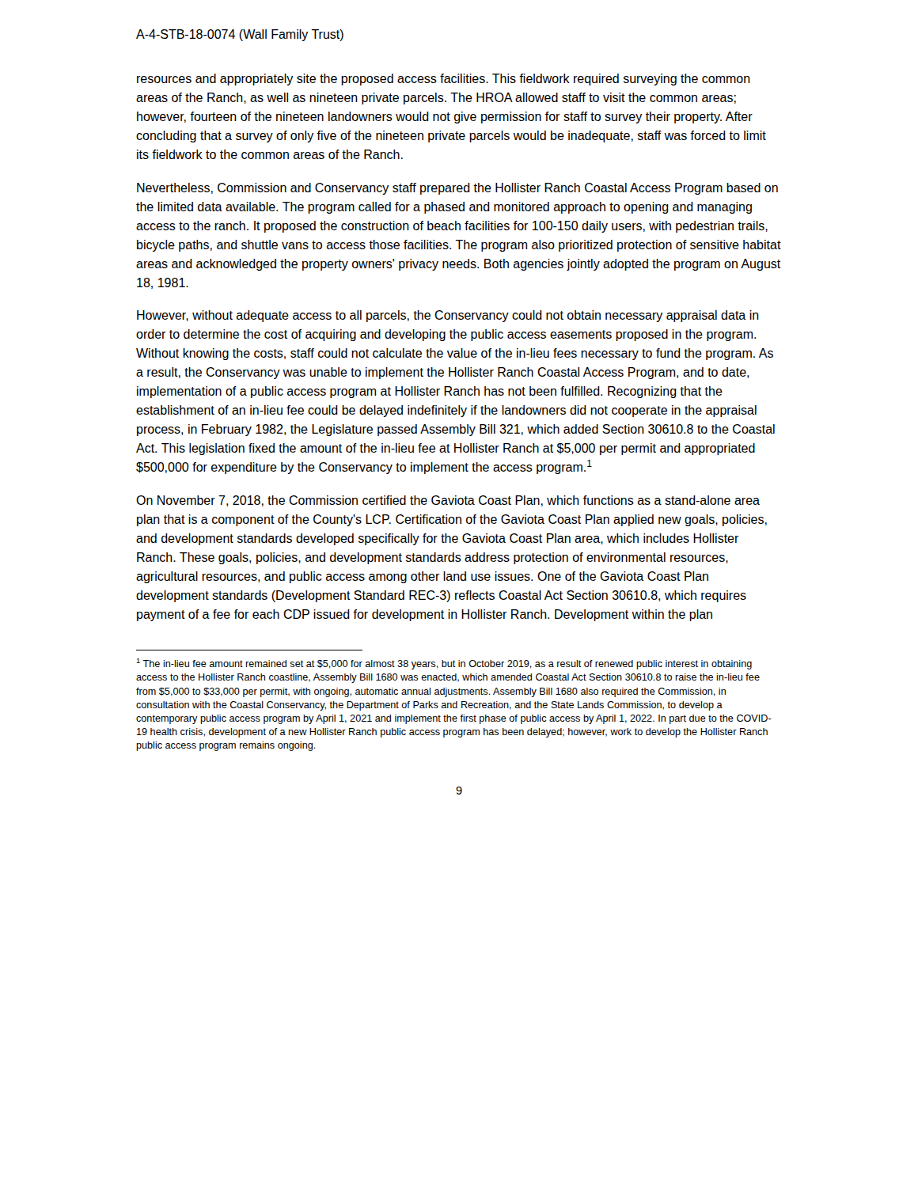A-4-STB-18-0074 (Wall Family Trust)
resources and appropriately site the proposed access facilities. This fieldwork required surveying the common areas of the Ranch, as well as nineteen private parcels. The HROA allowed staff to visit the common areas; however, fourteen of the nineteen landowners would not give permission for staff to survey their property. After concluding that a survey of only five of the nineteen private parcels would be inadequate, staff was forced to limit its fieldwork to the common areas of the Ranch.
Nevertheless, Commission and Conservancy staff prepared the Hollister Ranch Coastal Access Program based on the limited data available. The program called for a phased and monitored approach to opening and managing access to the ranch. It proposed the construction of beach facilities for 100-150 daily users, with pedestrian trails, bicycle paths, and shuttle vans to access those facilities. The program also prioritized protection of sensitive habitat areas and acknowledged the property owners' privacy needs. Both agencies jointly adopted the program on August 18, 1981.
However, without adequate access to all parcels, the Conservancy could not obtain necessary appraisal data in order to determine the cost of acquiring and developing the public access easements proposed in the program. Without knowing the costs, staff could not calculate the value of the in-lieu fees necessary to fund the program. As a result, the Conservancy was unable to implement the Hollister Ranch Coastal Access Program, and to date, implementation of a public access program at Hollister Ranch has not been fulfilled. Recognizing that the establishment of an in-lieu fee could be delayed indefinitely if the landowners did not cooperate in the appraisal process, in February 1982, the Legislature passed Assembly Bill 321, which added Section 30610.8 to the Coastal Act. This legislation fixed the amount of the in-lieu fee at Hollister Ranch at $5,000 per permit and appropriated $500,000 for expenditure by the Conservancy to implement the access program.1
On November 7, 2018, the Commission certified the Gaviota Coast Plan, which functions as a stand-alone area plan that is a component of the County's LCP. Certification of the Gaviota Coast Plan applied new goals, policies, and development standards developed specifically for the Gaviota Coast Plan area, which includes Hollister Ranch. These goals, policies, and development standards address protection of environmental resources, agricultural resources, and public access among other land use issues. One of the Gaviota Coast Plan development standards (Development Standard REC-3) reflects Coastal Act Section 30610.8, which requires payment of a fee for each CDP issued for development in Hollister Ranch. Development within the plan
1 The in-lieu fee amount remained set at $5,000 for almost 38 years, but in October 2019, as a result of renewed public interest in obtaining access to the Hollister Ranch coastline, Assembly Bill 1680 was enacted, which amended Coastal Act Section 30610.8 to raise the in-lieu fee from $5,000 to $33,000 per permit, with ongoing, automatic annual adjustments. Assembly Bill 1680 also required the Commission, in consultation with the Coastal Conservancy, the Department of Parks and Recreation, and the State Lands Commission, to develop a contemporary public access program by April 1, 2021 and implement the first phase of public access by April 1, 2022. In part due to the COVID-19 health crisis, development of a new Hollister Ranch public access program has been delayed; however, work to develop the Hollister Ranch public access program remains ongoing.
9